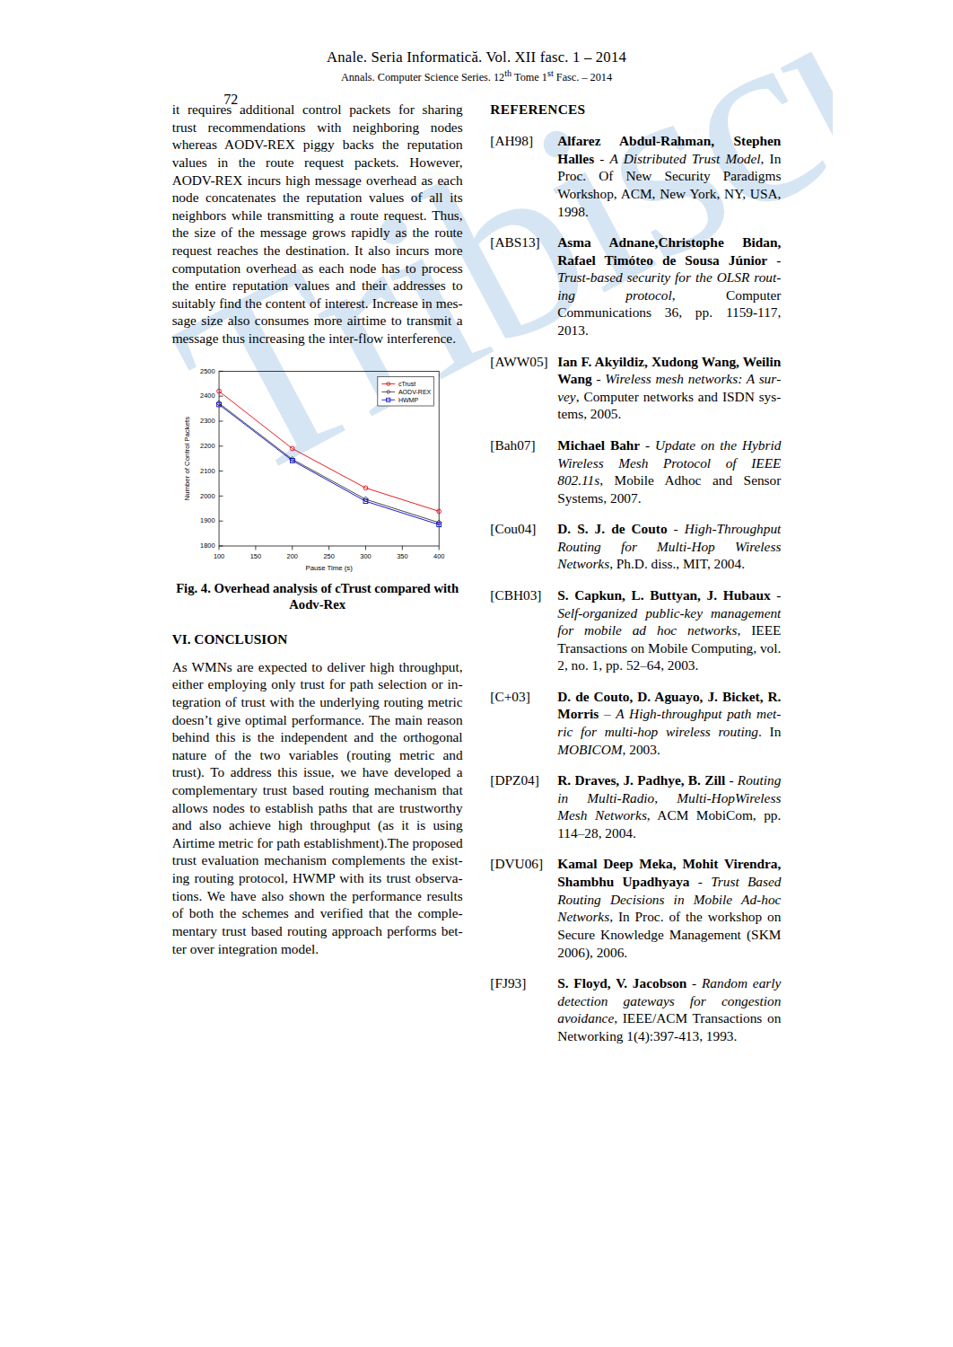Tribiscus
72
Anale. Seria Informatică. Vol. XII fasc. 1 – 2014
Annals. Computer Science Series. 12th Tome 1st Fasc. – 2014
it requires additional control packets for sharing trust recommendations with neighboring nodes whereas AODV-REX piggy backs the reputation values in the route request packets. However, AODV-REX incurs high message overhead as each node concatenates the reputation values of all its neighbors while transmitting a route request. Thus, the size of the message grows rapidly as the route request reaches the destination. It also incurs more computation overhead as each node has to process the entire reputation values and their addresses to suitably find the content of interest. Increase in message size also consumes more airtime to transmit a message thus increasing the inter-flow interference.
1800 1900 2000 2100 2200 2300 2400 2500 100 150 200 250 300 350 400 Pause Time (s) Number of Control Packets cTrust AODV-REX HWMP
Fig. 4. Overhead analysis of cTrust compared with
Aodv-Rex
VI. CONCLUSION
As WMNs are expected to deliver high throughput, either employing only trust for path selection or integration of trust with the underlying routing metric doesn’t give optimal performance. The main reason behind this is the independent and the orthogonal nature of the two variables (routing metric and trust). To address this issue, we have developed a complementary trust based routing mechanism that allows nodes to establish paths that are trustworthy and also achieve high throughput (as it is using Airtime metric for path establishment).The proposed trust evaluation mechanism complements the existing routing protocol, HWMP with its trust observations. We have also shown the performance results of both the schemes and verified that the complementary trust based routing approach performs better over integration model.
REFERENCES
[AH98]
Alfarez Abdul-Rahman, Stephen Halles - A Distributed Trust Model, In Proc. Of New Security Paradigms Workshop, ACM, New York, NY, USA, 1998.
[ABS13]
Asma Adnane,Christophe Bidan, Rafael Timóteo de Sousa Júnior - Trust-based security for the OLSR routing protocol, Computer Communications 36, pp. 1159-117, 2013.
[AWW05]
Ian F. Akyildiz, Xudong Wang, Weilin Wang - Wireless mesh networks: A survey, Computer networks and ISDN systems, 2005.
[Bah07]
Michael Bahr - Update on the Hybrid Wireless Mesh Protocol of IEEE 802.11s, Mobile Adhoc and Sensor Systems, 2007.
[Cou04]
D. S. J. de Couto - High-Throughput Routing for Multi-Hop Wireless Networks, Ph.D. diss., MIT, 2004.
[CBH03]
S. Capkun, L. Buttyan, J. Hubaux - Self-organized public-key management for mobile ad hoc networks, IEEE Transactions on Mobile Computing, vol. 2, no. 1, pp. 52–64, 2003.
[C+03]
D. de Couto, D. Aguayo, J. Bicket, R. Morris – A High-throughput path metric for multi-hop wireless routing. In MOBICOM, 2003.
[DPZ04]
R. Draves, J. Padhye, B. Zill - Routing in Multi-Radio, Multi-HopWireless Mesh Networks, ACM MobiCom, pp. 114–28, 2004.
[DVU06]
Kamal Deep Meka, Mohit Virendra, Shambhu Upadhyaya - Trust Based Routing Decisions in Mobile Ad-hoc Networks, In Proc. of the workshop on Secure Knowledge Management (SKM 2006), 2006.
[FJ93]
S. Floyd, V. Jacobson - Random early detection gateways for congestion avoidance, IEEE/ACM Transactions on Networking 1(4):397-413, 1993.